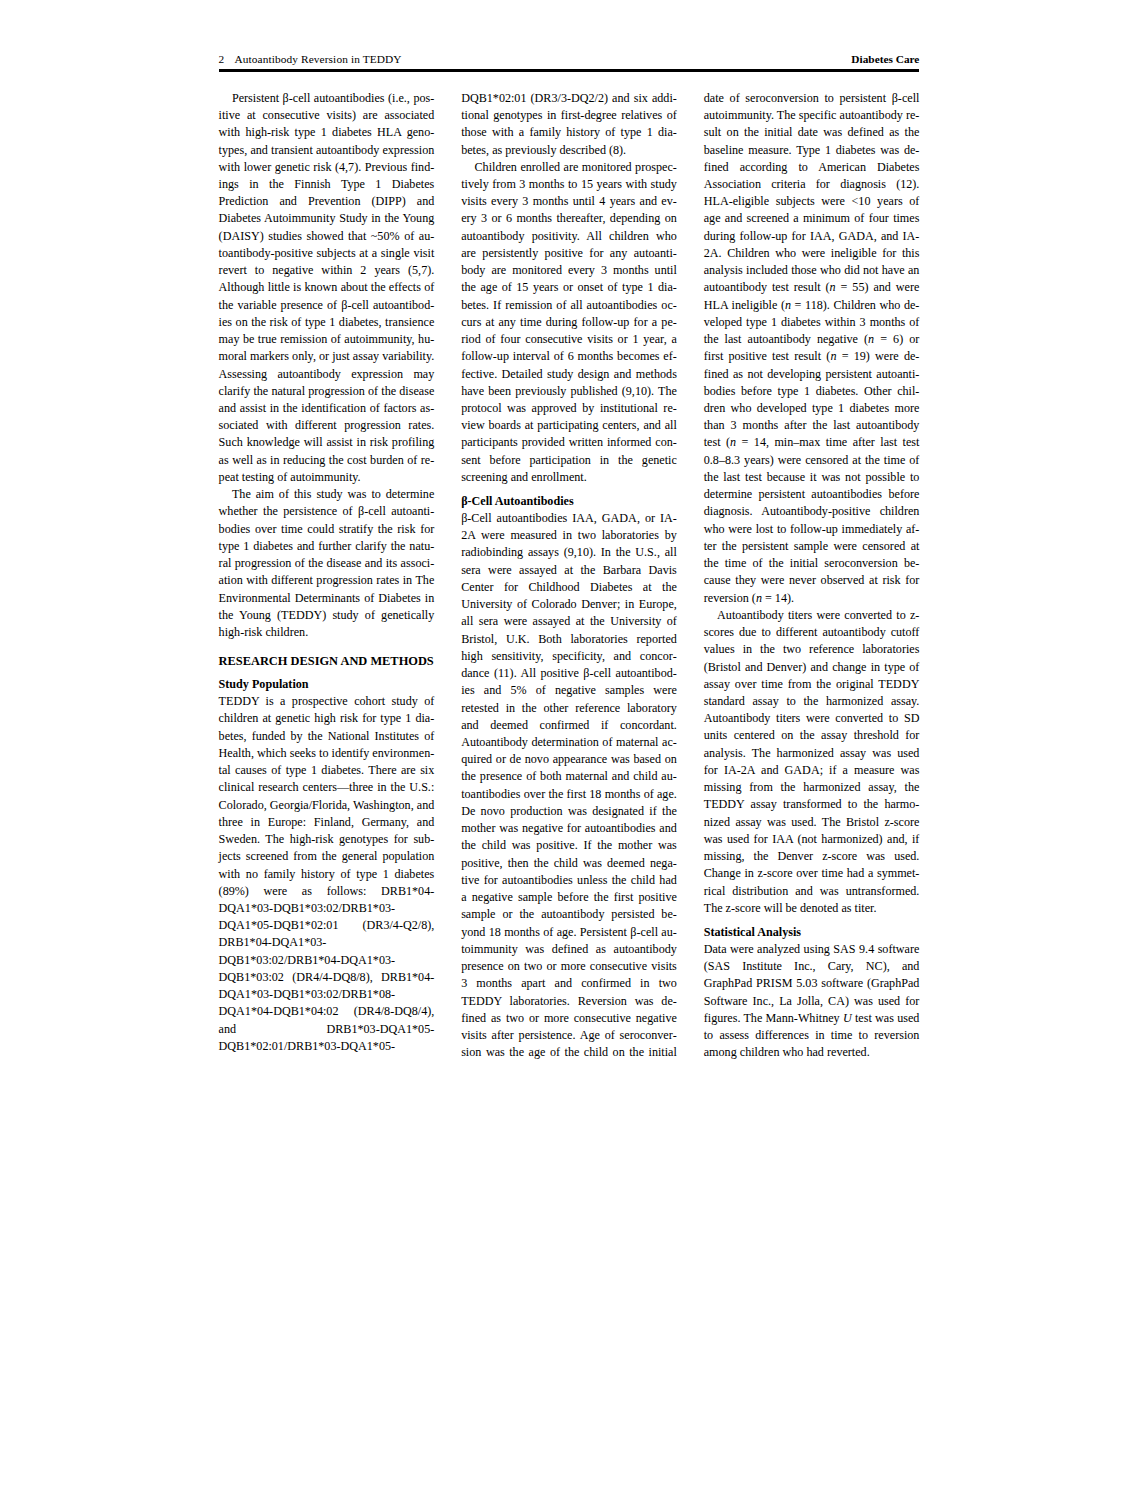2 Autoantibody Reversion in TEDDY
Diabetes Care
Persistent β-cell autoantibodies (i.e., positive at consecutive visits) are associated with high-risk type 1 diabetes HLA genotypes, and transient autoantibody expression with lower genetic risk (4,7). Previous findings in the Finnish Type 1 Diabetes Prediction and Prevention (DIPP) and Diabetes Autoimmunity Study in the Young (DAISY) studies showed that ~50% of autoantibody-positive subjects at a single visit revert to negative within 2 years (5,7). Although little is known about the effects of the variable presence of β-cell autoantibodies on the risk of type 1 diabetes, transience may be true remission of autoimmunity, humoral markers only, or just assay variability. Assessing autoantibody expression may clarify the natural progression of the disease and assist in the identification of factors associated with different progression rates. Such knowledge will assist in risk profiling as well as in reducing the cost burden of repeat testing of autoimmunity.
The aim of this study was to determine whether the persistence of β-cell autoantibodies over time could stratify the risk for type 1 diabetes and further clarify the natural progression of the disease and its association with different progression rates in The Environmental Determinants of Diabetes in the Young (TEDDY) study of genetically high-risk children.
RESEARCH DESIGN AND METHODS
Study Population
TEDDY is a prospective cohort study of children at genetic high risk for type 1 diabetes, funded by the National Institutes of Health, which seeks to identify environmental causes of type 1 diabetes. There are six clinical research centers—three in the U.S.: Colorado, Georgia/Florida, Washington, and three in Europe: Finland, Germany, and Sweden. The high-risk genotypes for subjects screened from the general population with no family history of type 1 diabetes (89%) were as follows: DRB1*04-DQA1*03-DQB1*03:02/DRB1*03-DQA1*05-DQB1*02:01 (DR3/4-Q2/8), DRB1*04-DQA1*03-DQB1*03:02/DRB1*04-DQA1*03-DQB1*03:02 (DR4/4-DQ8/8), DRB1*04-DQA1*03-DQB1*03:02/DRB1*08-DQA1*04-DQB1*04:02 (DR4/8-DQ8/4), and DRB1*03-DQA1*05-DQB1*02:01/DRB1*03-DQA1*05-DQB1*02:01 (DR3/3-DQ2/2) and six additional genotypes in first-degree relatives of those with a family history of type 1 diabetes, as previously described (8).
Children enrolled are monitored prospectively from 3 months to 15 years with study visits every 3 months until 4 years and every 3 or 6 months thereafter, depending on autoantibody positivity. All children who are persistently positive for any autoantibody are monitored every 3 months until the age of 15 years or onset of type 1 diabetes. If remission of all autoantibodies occurs at any time during follow-up for a period of four consecutive visits or 1 year, a follow-up interval of 6 months becomes effective. Detailed study design and methods have been previously published (9,10). The protocol was approved by institutional review boards at participating centers, and all participants provided written informed consent before participation in the genetic screening and enrollment.
β-Cell Autoantibodies
β-Cell autoantibodies IAA, GADA, or IA-2A were measured in two laboratories by radiobinding assays (9,10). In the U.S., all sera were assayed at the Barbara Davis Center for Childhood Diabetes at the University of Colorado Denver; in Europe, all sera were assayed at the University of Bristol, U.K. Both laboratories reported high sensitivity, specificity, and concordance (11). All positive β-cell autoantibodies and 5% of negative samples were retested in the other reference laboratory and deemed confirmed if concordant. Autoantibody determination of maternal acquired or de novo appearance was based on the presence of both maternal and child autoantibodies over the first 18 months of age. De novo production was designated if the mother was negative for autoantibodies and the child was positive. If the mother was positive, then the child was deemed negative for autoantibodies unless the child had a negative sample before the first positive sample or the autoantibody persisted beyond 18 months of age. Persistent β-cell autoimmunity was defined as autoantibody presence on two or more consecutive visits 3 months apart and confirmed in two TEDDY laboratories. Reversion was defined as two or more consecutive negative visits after persistence. Age of seroconversion was the age of the child on the initial date of seroconversion to persistent β-cell autoimmunity. The specific autoantibody result on the initial date was defined as the baseline measure. Type 1 diabetes was defined according to American Diabetes Association criteria for diagnosis (12). HLA-eligible subjects were <10 years of age and screened a minimum of four times during follow-up for IAA, GADA, and IA-2A. Children who were ineligible for this analysis included those who did not have an autoantibody test result (n = 55) and were HLA ineligible (n = 118). Children who developed type 1 diabetes within 3 months of the last autoantibody negative (n = 6) or first positive test result (n = 19) were defined as not developing persistent autoantibodies before type 1 diabetes. Other children who developed type 1 diabetes more than 3 months after the last autoantibody test (n = 14, min–max time after last test 0.8–8.3 years) were censored at the time of the last test because it was not possible to determine persistent autoantibodies before diagnosis. Autoantibody-positive children who were lost to follow-up immediately after the persistent sample were censored at the time of the initial seroconversion because they were never observed at risk for reversion (n = 14).
Autoantibody titers were converted to z-scores due to different autoantibody cutoff values in the two reference laboratories (Bristol and Denver) and change in type of assay over time from the original TEDDY standard assay to the harmonized assay. Autoantibody titers were converted to SD units centered on the assay threshold for analysis. The harmonized assay was used for IA-2A and GADA; if a measure was missing from the harmonized assay, the TEDDY assay transformed to the harmonized assay was used. The Bristol z-score was used for IAA (not harmonized) and, if missing, the Denver z-score was used. Change in z-score over time had a symmetrical distribution and was untransformed. The z-score will be denoted as titer.
Statistical Analysis
Data were analyzed using SAS 9.4 software (SAS Institute Inc., Cary, NC), and GraphPad PRISM 5.03 software (GraphPad Software Inc., La Jolla, CA) was used for figures. The Mann-Whitney U test was used to assess differences in time to reversion among children who had reverted.